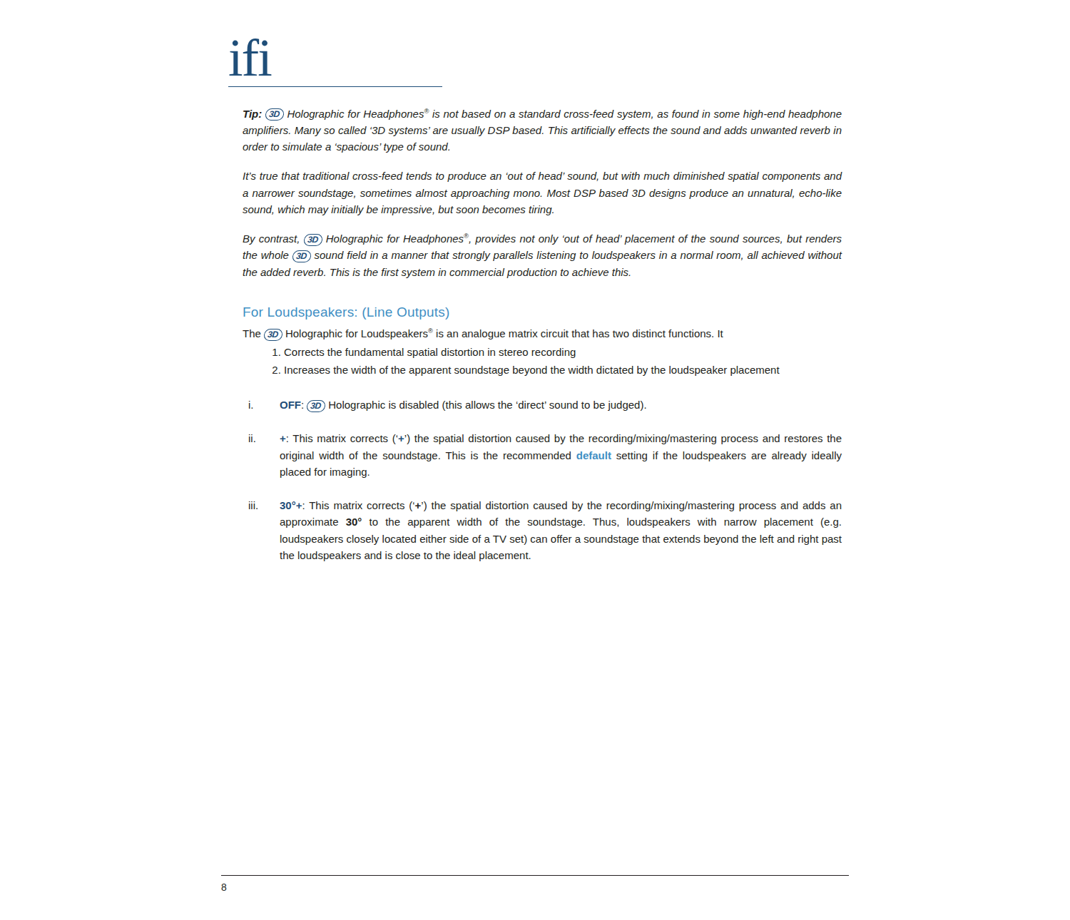ifi
Tip: 3D Holographic for Headphones® is not based on a standard cross-feed system, as found in some high-end headphone amplifiers. Many so called ‘3D systems’ are usually DSP based. This artificially effects the sound and adds unwanted reverb in order to simulate a ‘spacious’ type of sound.
It’s true that traditional cross-feed tends to produce an ‘out of head’ sound, but with much diminished spatial components and a narrower soundstage, sometimes almost approaching mono. Most DSP based 3D designs produce an unnatural, echo-like sound, which may initially be impressive, but soon becomes tiring.
By contrast, 3D Holographic for Headphones®, provides not only ‘out of head’ placement of the sound sources, but renders the whole 3D sound field in a manner that strongly parallels listening to loudspeakers in a normal room, all achieved without the added reverb. This is the first system in commercial production to achieve this.
For Loudspeakers: (Line Outputs)
The 3D Holographic for Loudspeakers® is an analogue matrix circuit that has two distinct functions. It
Corrects the fundamental spatial distortion in stereo recording
Increases the width of the apparent soundstage beyond the width dictated by the loudspeaker placement
OFF: 3D Holographic is disabled (this allows the ‘direct’ sound to be judged).
+: This matrix corrects (‘+’) the spatial distortion caused by the recording/mixing/mastering process and restores the original width of the soundstage. This is the recommended default setting if the loudspeakers are already ideally placed for imaging.
30°+: This matrix corrects (‘+’) the spatial distortion caused by the recording/mixing/mastering process and adds an approximate 30° to the apparent width of the soundstage. Thus, loudspeakers with narrow placement (e.g. loudspeakers closely located either side of a TV set) can offer a soundstage that extends beyond the left and right past the loudspeakers and is close to the ideal placement.
8